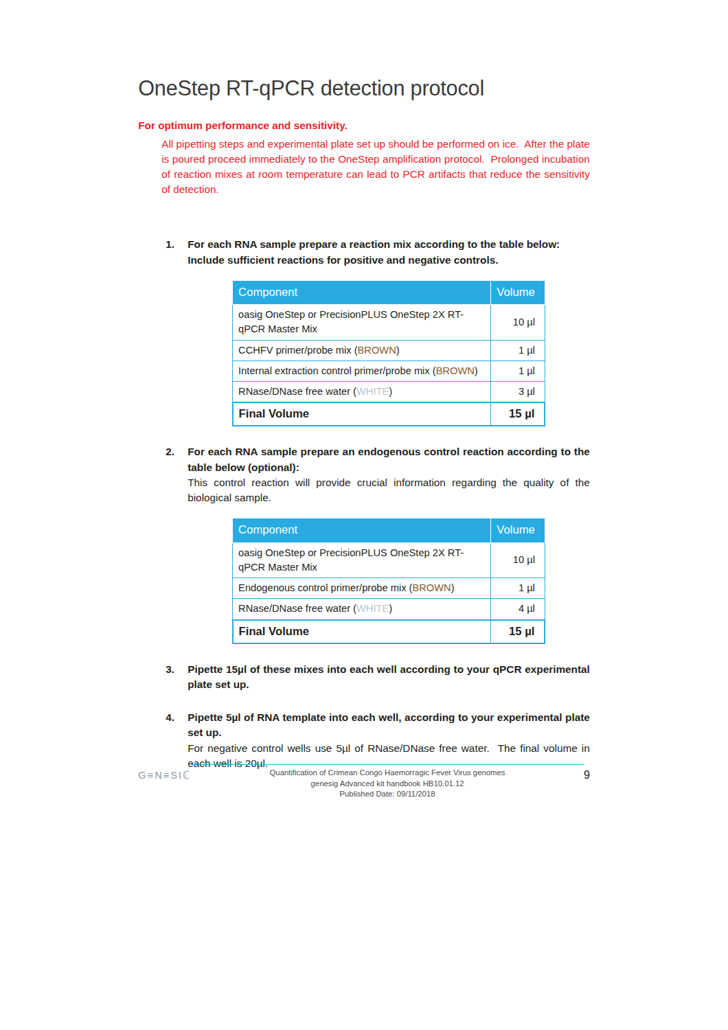OneStep RT-qPCR detection protocol
For optimum performance and sensitivity.
All pipetting steps and experimental plate set up should be performed on ice. After the plate is poured proceed immediately to the OneStep amplification protocol. Prolonged incubation of reaction mixes at room temperature can lead to PCR artifacts that reduce the sensitivity of detection.
For each RNA sample prepare a reaction mix according to the table below:
Include sufficient reactions for positive and negative controls.
| Component | Volume |
| --- | --- |
| oasig OneStep or PrecisionPLUS OneStep 2X RT-qPCR Master Mix | 10 µl |
| CCHFV primer/probe mix ( BROWN ) | 1 µl |
| Internal extraction control primer/probe mix ( BROWN ) | 1 µl |
| RNase/DNase free water ( WHITE ) | 3 µl |
| Final Volume | 15 µl |
For each RNA sample prepare an endogenous control reaction according to the table below (optional):
This control reaction will provide crucial information regarding the quality of the biological sample.
| Component | Volume |
| --- | --- |
| oasig OneStep or PrecisionPLUS OneStep 2X RT-qPCR Master Mix | 10 µl |
| Endogenous control primer/probe mix ( BROWN ) | 1 µl |
| RNase/DNase free water ( WHITE ) | 4 µl |
| Final Volume | 15 µl |
Pipette 15µl of these mixes into each well according to your qPCR experimental plate set up.
Pipette 5µl of RNA template into each well, according to your experimental plate set up.
For negative control wells use 5µl of RNase/DNase free water. The final volume in each well is 20µl.
G≡N≡SIℂ
Quantification of Crimean Congo Haemorragic Fever Virus genomes
genesig Advanced kit handbook HB10.01.12
Published Date: 09/11/2018
9